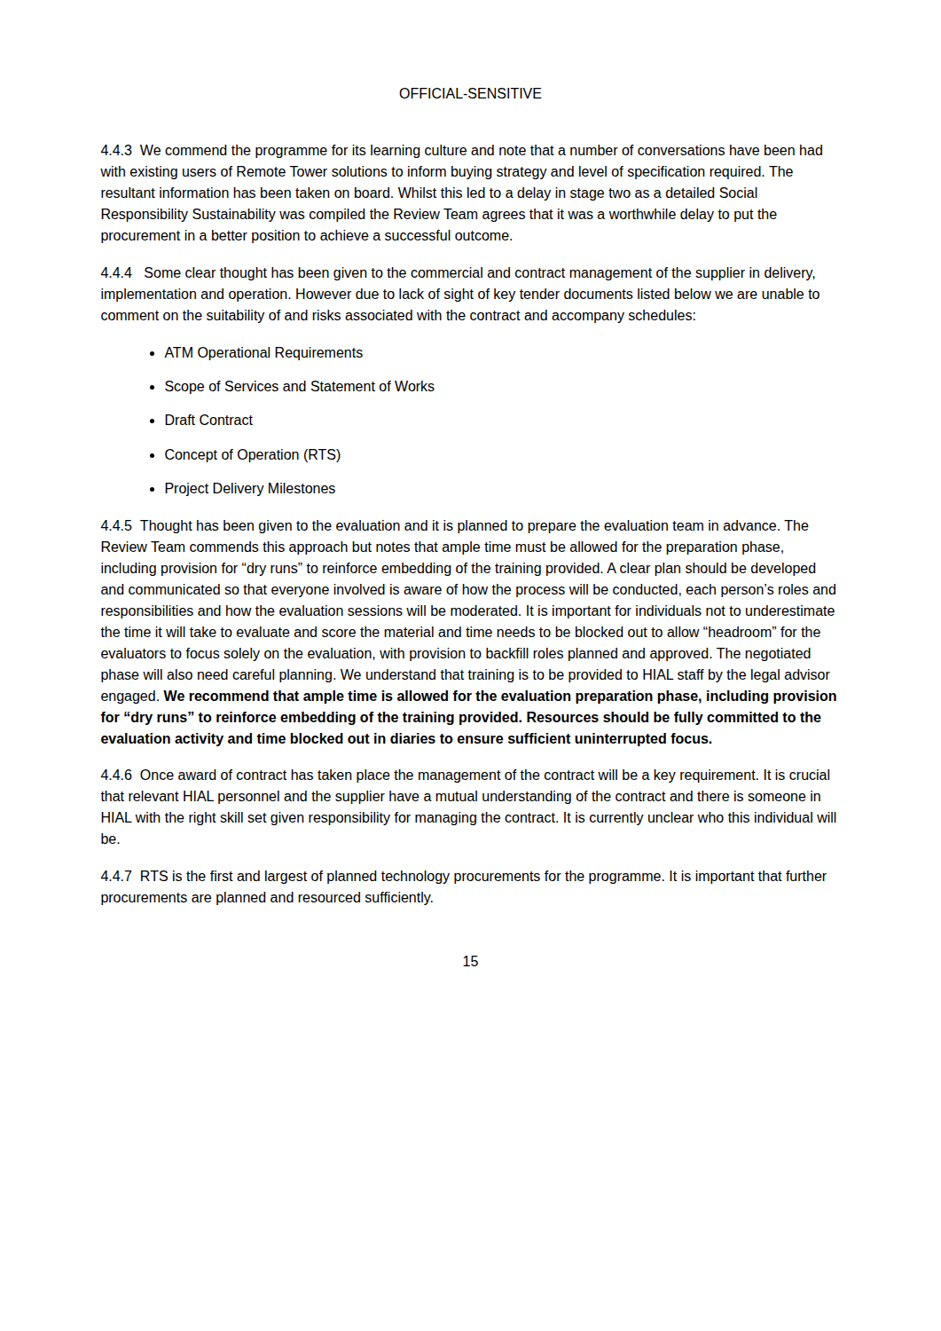OFFICIAL-SENSITIVE
4.4.3 We commend the programme for its learning culture and note that a number of conversations have been had with existing users of Remote Tower solutions to inform buying strategy and level of specification required. The resultant information has been taken on board. Whilst this led to a delay in stage two as a detailed Social Responsibility Sustainability was compiled the Review Team agrees that it was a worthwhile delay to put the procurement in a better position to achieve a successful outcome.
4.4.4 Some clear thought has been given to the commercial and contract management of the supplier in delivery, implementation and operation. However due to lack of sight of key tender documents listed below we are unable to comment on the suitability of and risks associated with the contract and accompany schedules:
ATM Operational Requirements
Scope of Services and Statement of Works
Draft Contract
Concept of Operation (RTS)
Project Delivery Milestones
4.4.5 Thought has been given to the evaluation and it is planned to prepare the evaluation team in advance. The Review Team commends this approach but notes that ample time must be allowed for the preparation phase, including provision for “dry runs” to reinforce embedding of the training provided. A clear plan should be developed and communicated so that everyone involved is aware of how the process will be conducted, each person’s roles and responsibilities and how the evaluation sessions will be moderated. It is important for individuals not to underestimate the time it will take to evaluate and score the material and time needs to be blocked out to allow “headroom” for the evaluators to focus solely on the evaluation, with provision to backfill roles planned and approved. The negotiated phase will also need careful planning. We understand that training is to be provided to HIAL staff by the legal advisor engaged. We recommend that ample time is allowed for the evaluation preparation phase, including provision for “dry runs” to reinforce embedding of the training provided. Resources should be fully committed to the evaluation activity and time blocked out in diaries to ensure sufficient uninterrupted focus.
4.4.6 Once award of contract has taken place the management of the contract will be a key requirement. It is crucial that relevant HIAL personnel and the supplier have a mutual understanding of the contract and there is someone in HIAL with the right skill set given responsibility for managing the contract. It is currently unclear who this individual will be.
4.4.7 RTS is the first and largest of planned technology procurements for the programme. It is important that further procurements are planned and resourced sufficiently.
15